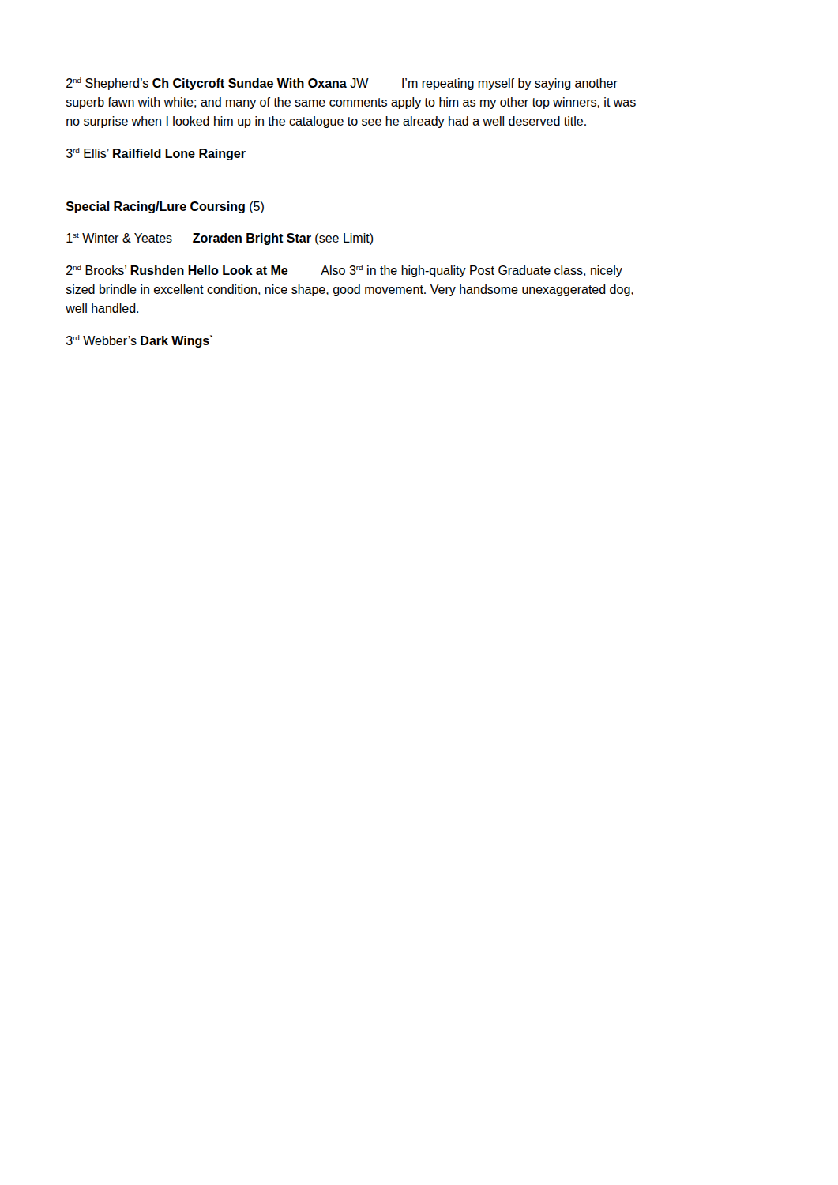2nd Shepherd’s Ch Citycroft Sundae With Oxana JW I’m repeating myself by saying another superb fawn with white; and many of the same comments apply to him as my other top winners, it was no surprise when I looked him up in the catalogue to see he already had a well deserved title.
3rd Ellis’ Railfield Lone Rainger
Special Racing/Lure Coursing (5)
1st Winter & Yeates Zoraden Bright Star (see Limit)
2nd Brooks’ Rushden Hello Look at Me Also 3rd in the high-quality Post Graduate class, nicely sized brindle in excellent condition, nice shape, good movement. Very handsome unexaggerated dog, well handled.
3rd Webber’s Dark Wings`